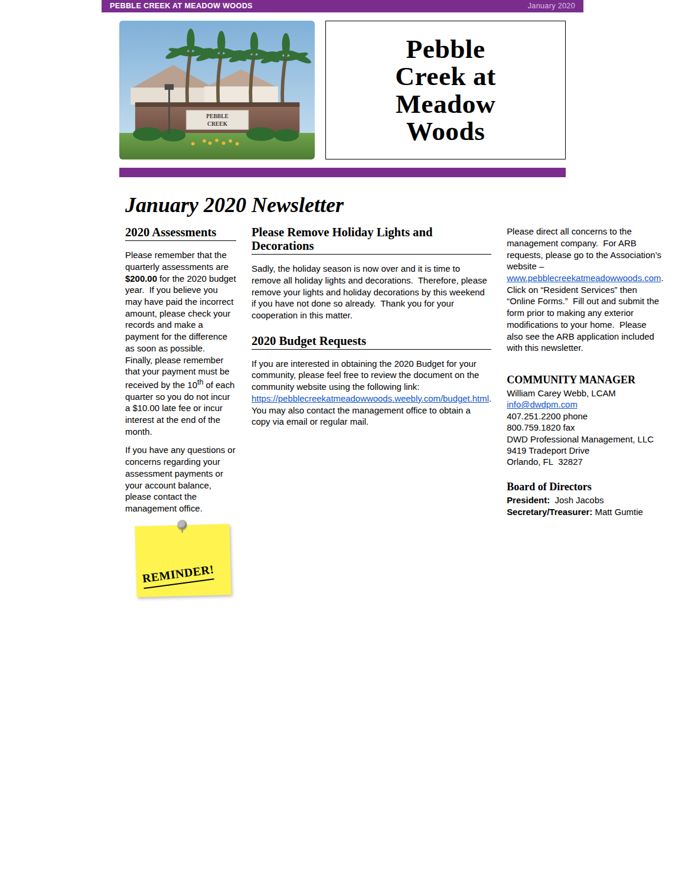PEBBLE CREEK AT MEADOW WOODS January 2020
PEBBLE CREEK
Pebble
Creek at
Meadow
Woods
January 2020 Newsletter
2020 Assessments
Please remember that the quarterly assessments are $200.00 for the 2020 budget year. If you believe you may have paid the incorrect amount, please check your records and make a payment for the difference as soon as possible. Finally, please remember that your payment must be received by the 10th of each quarter so you do not incur a $10.00 late fee or incur interest at the end of the month.
If you have any questions or concerns regarding your assessment payments or your account balance, please contact the management office.
REMINDER!
Please Remove Holiday Lights and Decorations
Sadly, the holiday season is now over and it is time to remove all holiday lights and decorations. Therefore, please remove your lights and holiday decorations by this weekend if you have not done so already. Thank you for your cooperation in this matter.
2020 Budget Requests
If you are interested in obtaining the 2020 Budget for your community, please feel free to review the document on the community website using the following link: https://pebblecreekatmeadowwoods.weebly.com/budget.html. You may also contact the management office to obtain a copy via email or regular mail.
Please direct all concerns to the management company. For ARB requests, please go to the Association’s website – www.pebblecreekatmeadowwoods.com. Click on “Resident Services” then “Online Forms.” Fill out and submit the form prior to making any exterior modifications to your home. Please also see the ARB application included with this newsletter.
COMMUNITY MANAGER
William Carey Webb, LCAM
info@dwdpm.com
407.251.2200 phone
800.759.1820 fax
DWD Professional Management, LLC
9419 Tradeport Drive
Orlando, FL 32827
Board of Directors
President: Josh Jacobs
Secretary/Treasurer: Matt Gumtie